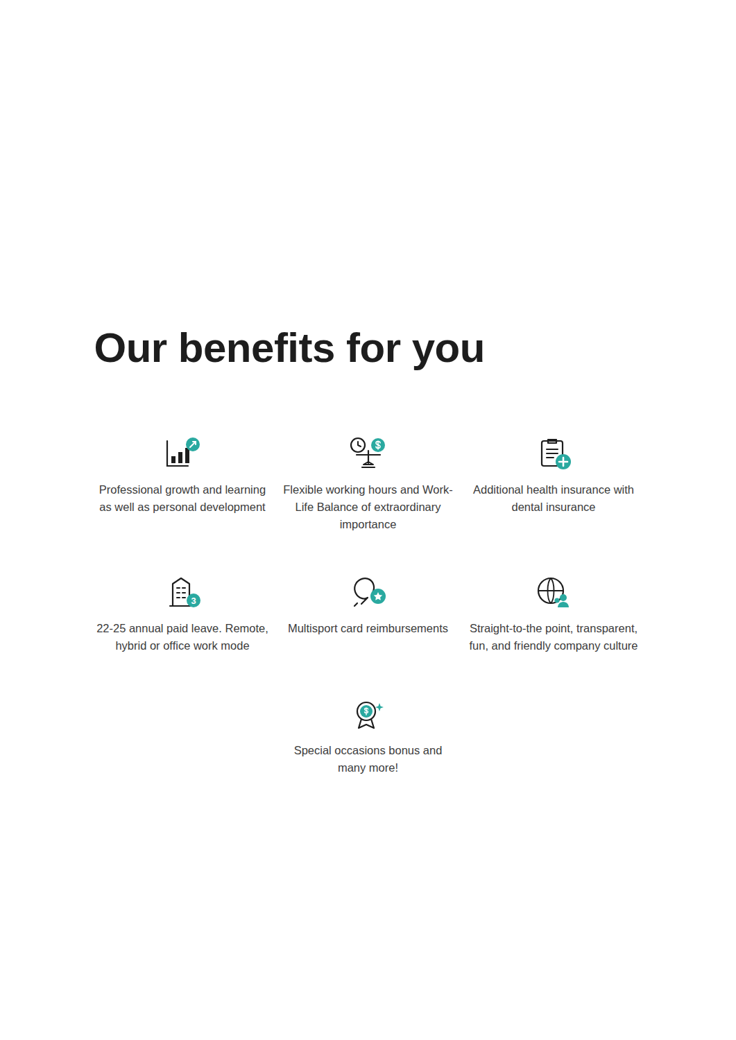Our benefits for you
Professional growth and learning as well as personal development
Flexible working hours and Work-Life Balance of extraordinary importance
Additional health insurance with dental insurance
3
22-25 annual paid leave. Remote, hybrid or office work mode
Multisport card reimbursements
Straight-to-the point, transparent, fun, and friendly company culture
Special occasions bonus and many more!